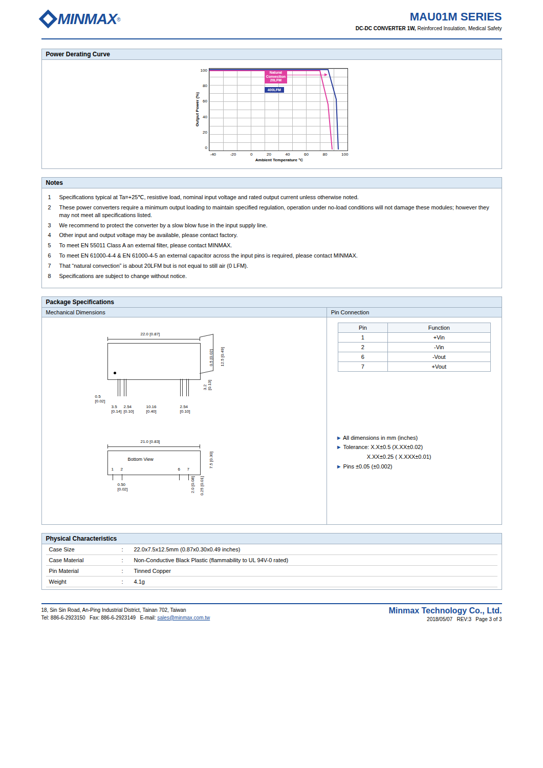MINMAX®
MAU01M SERIES
DC-DC CONVERTER 1W, Reinforced Insulation, Medical Safety
Power Derating Curve
Output Power (%)
100 80 60 40 20 0
Natural
Convection
20LFM
400LFM
-40-20020406080100
Ambient Temperature °C
Notes
Specifications typical at Ta=+25℃, resistive load, nominal input voltage and rated output current unless otherwise noted.
These power converters require a minimum output loading to maintain specified regulation, operation under no-load conditions will not damage these modules; however they may not meet all specifications listed.
We recommend to protect the converter by a slow blow fuse in the input supply line.
Other input and output voltage may be available, please contact factory.
To meet EN 55011 Class A an external filter, please contact MINMAX.
To meet EN 61000-4-4 & EN 61000-4-5 an external capacitor across the input pins is required, please contact MINMAX.
That “natural convection” is about 20LFM but is not equal to still air (0 LFM).
Specifications are subject to change without notice.
Package Specifications
Mechanical Dimensions
22.0 [0.87]
0.5 [0.02]
12.5 [0.49]
3.2
[0.13]
0.5
[0.02]
3.5
[0.14]
2.54
[0.10]
10.16
[0.40]
2.54
[0.10]
21.0 [0.83]
Bottom View
1
2
6
7
7.5 [0.30]
0.25 [0.01]
2.0 [0.08]
0.50
[0.02]
Pin Connection
| Pin | Function |
| --- | --- |
| 1 | +Vin |
| 2 | -Vin |
| 6 | -Vout |
| 7 | +Vout |
► All dimensions in mm (inches)
► Tolerance: X.X±0.5 (X.XX±0.02)
X.XX±0.25 ( X.XXX±0.01)
► Pins ±0.05 (±0.002)
Physical Characteristics
| Case Size | : | 22.0x7.5x12.5mm (0.87x0.30x0.49 inches) |
| Case Material | : | Non-Conductive Black Plastic (flammability to UL 94V-0 rated) |
| Pin Material | : | Tinned Copper |
| Weight | : | 4.1g |
18, Sin Sin Road, An-Ping Industrial District, Tainan 702, Taiwan
Tel: 886-6-2923150 Fax: 886-6-2923149 E-mail: sales@minmax.com.tw
Minmax Technology Co., Ltd.
2018/05/07 REV:3 Page 3 of 3